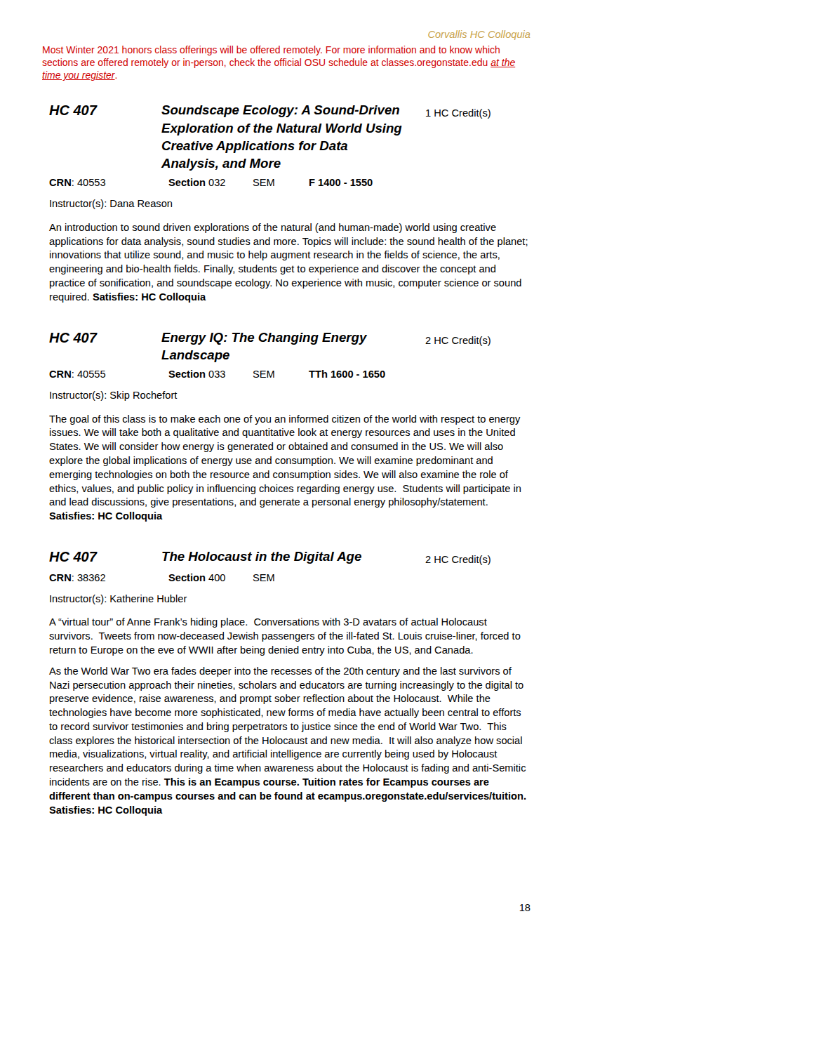Corvallis HC Colloquia
Most Winter 2021 honors class offerings will be offered remotely. For more information and to know which sections are offered remotely or in-person, check the official OSU schedule at classes.oregonstate.edu at the time you register.
HC 407
Soundscape Ecology: A Sound-Driven Exploration of the Natural World Using Creative Applications for Data Analysis, and More
1 HC Credit(s)
CRN: 40553 Section 032 SEM F 1400 - 1550
Instructor(s): Dana Reason
An introduction to sound driven explorations of the natural (and human-made) world using creative applications for data analysis, sound studies and more. Topics will include: the sound health of the planet; innovations that utilize sound, and music to help augment research in the fields of science, the arts, engineering and bio-health fields. Finally, students get to experience and discover the concept and practice of sonification, and soundscape ecology. No experience with music, computer science or sound required. Satisfies: HC Colloquia
HC 407
Energy IQ: The Changing Energy Landscape
2 HC Credit(s)
CRN: 40555 Section 033 SEM TTh 1600 - 1650
Instructor(s): Skip Rochefort
The goal of this class is to make each one of you an informed citizen of the world with respect to energy issues. We will take both a qualitative and quantitative look at energy resources and uses in the United States. We will consider how energy is generated or obtained and consumed in the US. We will also explore the global implications of energy use and consumption. We will examine predominant and emerging technologies on both the resource and consumption sides. We will also examine the role of ethics, values, and public policy in influencing choices regarding energy use. Students will participate in and lead discussions, give presentations, and generate a personal energy philosophy/statement. Satisfies: HC Colloquia
HC 407
The Holocaust in the Digital Age
2 HC Credit(s)
CRN: 38362 Section 400 SEM
Instructor(s): Katherine Hubler
A “virtual tour” of Anne Frank’s hiding place. Conversations with 3-D avatars of actual Holocaust survivors. Tweets from now-deceased Jewish passengers of the ill-fated St. Louis cruise-liner, forced to return to Europe on the eve of WWII after being denied entry into Cuba, the US, and Canada.
As the World War Two era fades deeper into the recesses of the 20th century and the last survivors of Nazi persecution approach their nineties, scholars and educators are turning increasingly to the digital to preserve evidence, raise awareness, and prompt sober reflection about the Holocaust. While the technologies have become more sophisticated, new forms of media have actually been central to efforts to record survivor testimonies and bring perpetrators to justice since the end of World War Two. This class explores the historical intersection of the Holocaust and new media. It will also analyze how social media, visualizations, virtual reality, and artificial intelligence are currently being used by Holocaust researchers and educators during a time when awareness about the Holocaust is fading and anti-Semitic incidents are on the rise. This is an Ecampus course. Tuition rates for Ecampus courses are different than on-campus courses and can be found at ecampus.oregonstate.edu/services/tuition. Satisfies: HC Colloquia
18